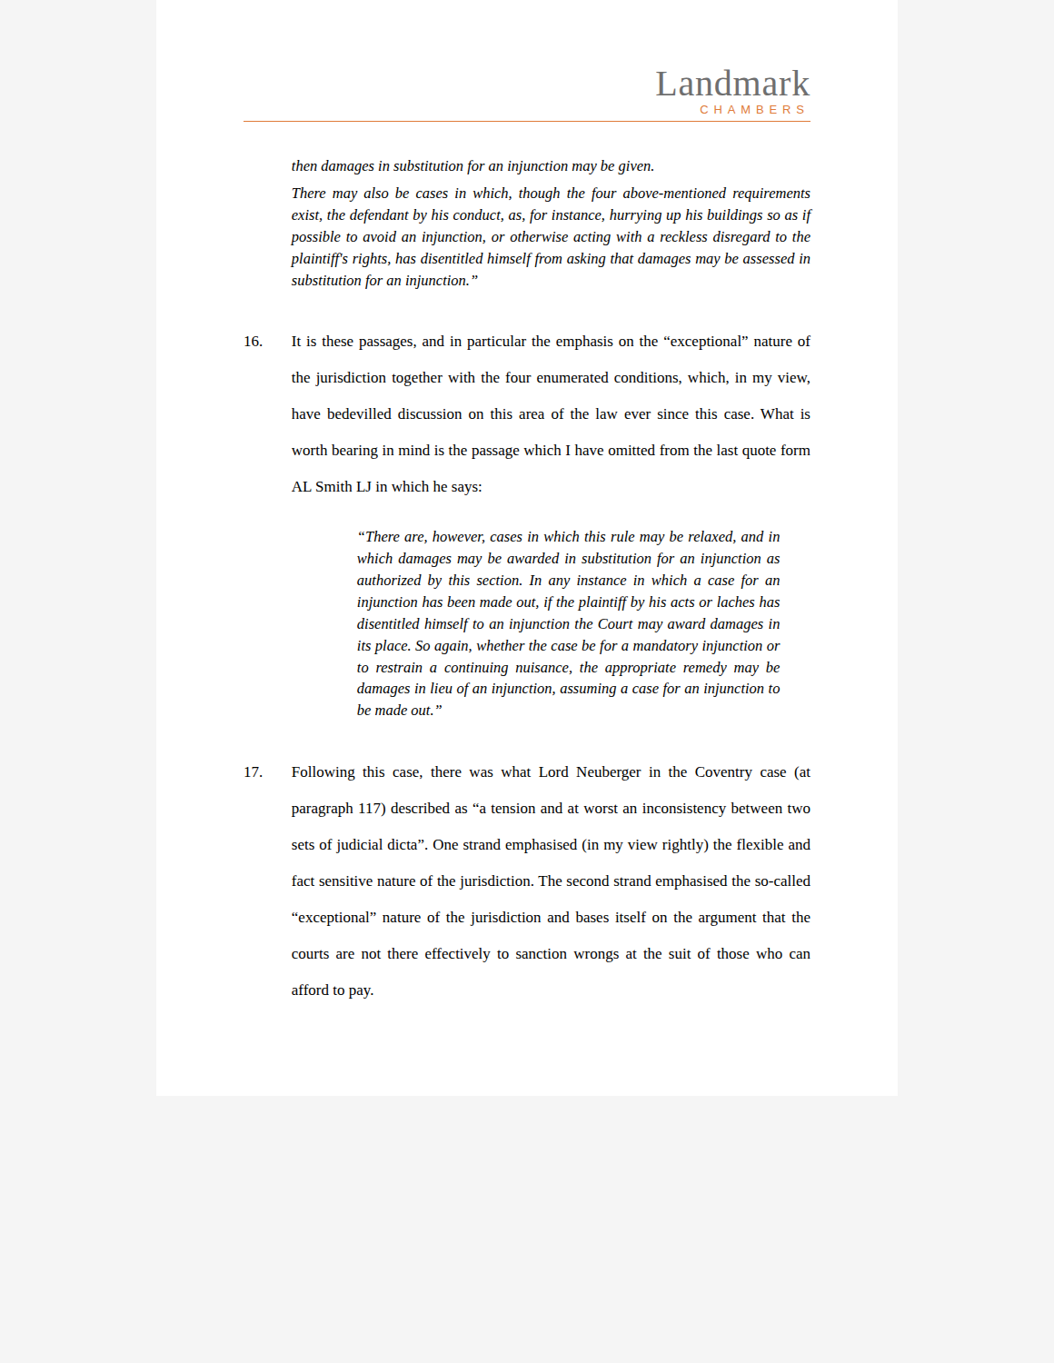Landmark
CHAMBERS
then damages in substitution for an injunction may be given.
There may also be cases in which, though the four above-mentioned requirements exist, the defendant by his conduct, as, for instance, hurrying up his buildings so as if possible to avoid an injunction, or otherwise acting with a reckless disregard to the plaintiff's rights, has disentitled himself from asking that damages may be assessed in substitution for an injunction.”
16.
It is these passages, and in particular the emphasis on the “exceptional” nature of the jurisdiction together with the four enumerated conditions, which, in my view, have bedevilled discussion on this area of the law ever since this case. What is worth bearing in mind is the passage which I have omitted from the last quote form AL Smith LJ in which he says:
“There are, however, cases in which this rule may be relaxed, and in which damages may be awarded in substitution for an injunction as authorized by this section. In any instance in which a case for an injunction has been made out, if the plaintiff by his acts or laches has disentitled himself to an injunction the Court may award damages in its place. So again, whether the case be for a mandatory injunction or to restrain a continuing nuisance, the appropriate remedy may be damages in lieu of an injunction, assuming a case for an injunction to be made out.”
17.
Following this case, there was what Lord Neuberger in the Coventry case (at paragraph 117) described as “a tension and at worst an inconsistency between two sets of judicial dicta”. One strand emphasised (in my view rightly) the flexible and fact sensitive nature of the jurisdiction. The second strand emphasised the so-called “exceptional” nature of the jurisdiction and bases itself on the argument that the courts are not there effectively to sanction wrongs at the suit of those who can afford to pay.